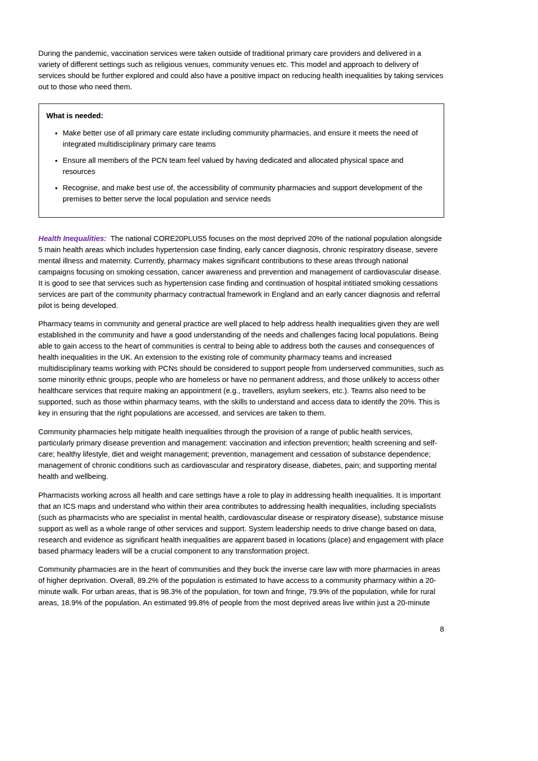During the pandemic, vaccination services were taken outside of traditional primary care providers and delivered in a variety of different settings such as religious venues, community venues etc. This model and approach to delivery of services should be further explored and could also have a positive impact on reducing health inequalities by taking services out to those who need them.
What is needed:
Make better use of all primary care estate including community pharmacies, and ensure it meets the need of integrated multidisciplinary primary care teams
Ensure all members of the PCN team feel valued by having dedicated and allocated physical space and resources
Recognise, and make best use of, the accessibility of community pharmacies and support development of the premises to better serve the local population and service needs
Health Inequalities: The national CORE20PLUS5 focuses on the most deprived 20% of the national population alongside 5 main health areas which includes hypertension case finding, early cancer diagnosis, chronic respiratory disease, severe mental illness and maternity. Currently, pharmacy makes significant contributions to these areas through national campaigns focusing on smoking cessation, cancer awareness and prevention and management of cardiovascular disease. It is good to see that services such as hypertension case finding and continuation of hospital intitiated smoking cessations services are part of the community pharmacy contractual framework in England and an early cancer diagnosis and referral pilot is being developed.
Pharmacy teams in community and general practice are well placed to help address health inequalities given they are well established in the community and have a good understanding of the needs and challenges facing local populations. Being able to gain access to the heart of communities is central to being able to address both the causes and consequences of health inequalities in the UK. An extension to the existing role of community pharmacy teams and increased multidisciplinary teams working with PCNs should be considered to support people from underserved communities, such as some minority ethnic groups, people who are homeless or have no permanent address, and those unlikely to access other healthcare services that require making an appointment (e.g., travellers, asylum seekers, etc.). Teams also need to be supported, such as those within pharmacy teams, with the skills to understand and access data to identify the 20%. This is key in ensuring that the right populations are accessed, and services are taken to them.
Community pharmacies help mitigate health inequalities through the provision of a range of public health services, particularly primary disease prevention and management: vaccination and infection prevention; health screening and self-care; healthy lifestyle, diet and weight management; prevention, management and cessation of substance dependence; management of chronic conditions such as cardiovascular and respiratory disease, diabetes, pain; and supporting mental health and wellbeing.
Pharmacists working across all health and care settings have a role to play in addressing health inequalities. It is important that an ICS maps and understand who within their area contributes to addressing health inequalities, including specialists (such as pharmacists who are specialist in mental health, cardiovascular disease or respiratory disease), substance misuse support as well as a whole range of other services and support. System leadership needs to drive change based on data, research and evidence as significant health inequalities are apparent based in locations (place) and engagement with place based pharmacy leaders will be a crucial component to any transformation project.
Community pharmacies are in the heart of communities and they buck the inverse care law with more pharmacies in areas of higher deprivation. Overall, 89.2% of the population is estimated to have access to a community pharmacy within a 20-minute walk. For urban areas, that is 98.3% of the population, for town and fringe, 79.9% of the population, while for rural areas, 18.9% of the population. An estimated 99.8% of people from the most deprived areas live within just a 20-minute
8